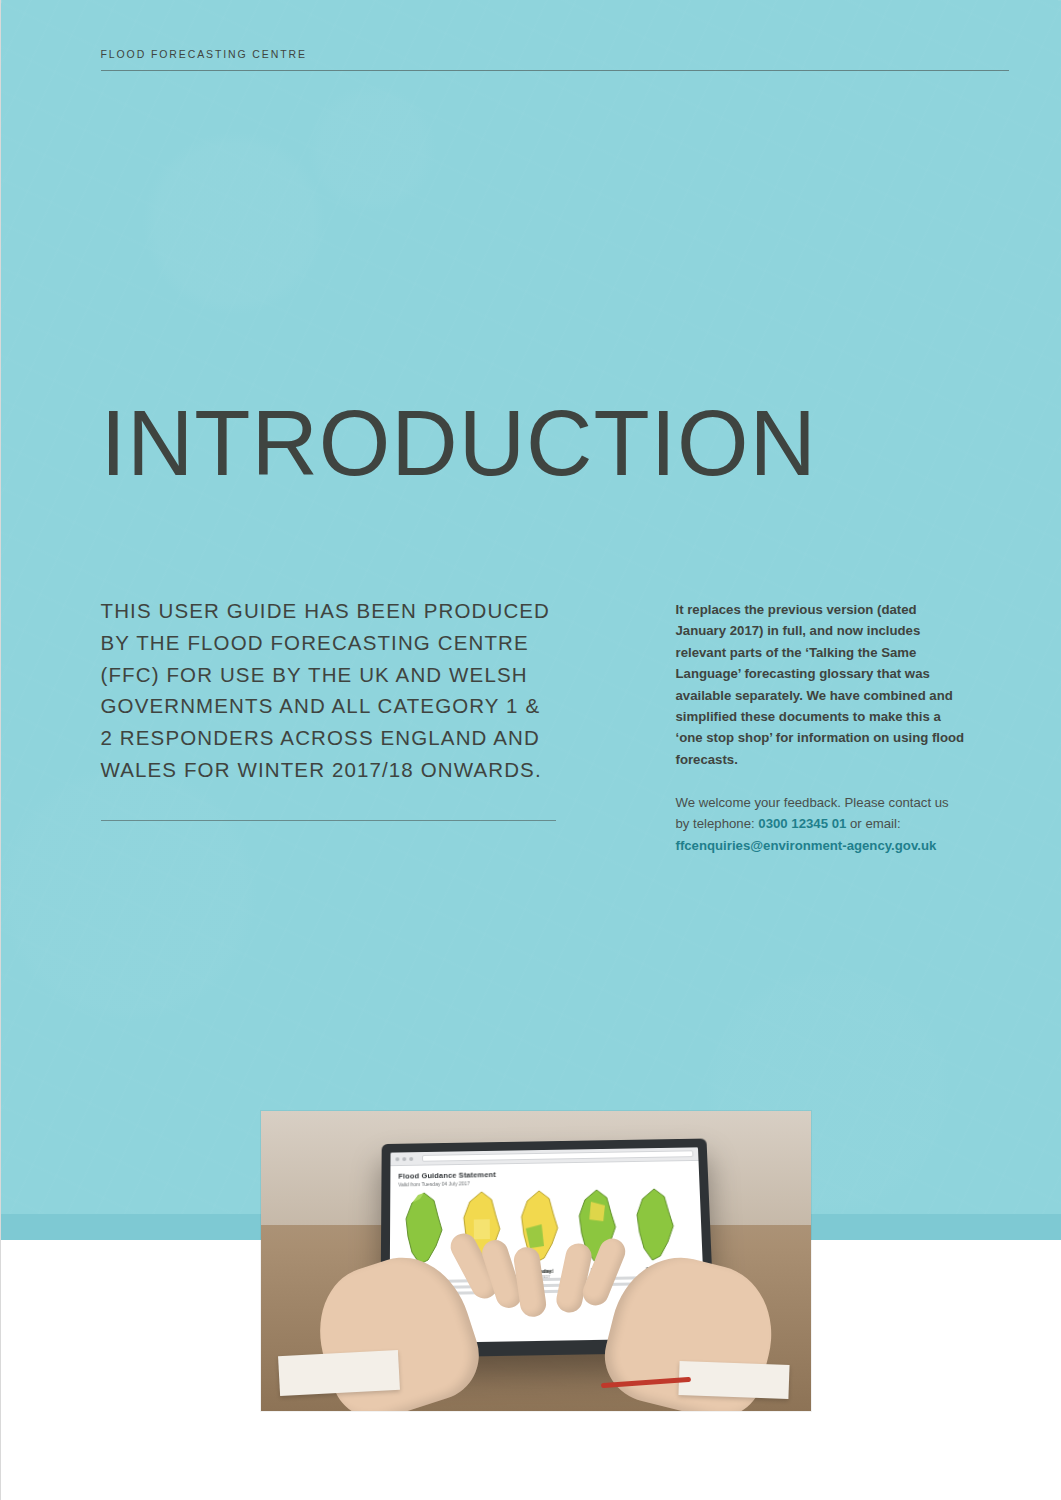Flood Forecasting Centre
INTRODUCTION
This user guide has been produced by the Flood Forecasting Centre (FFC) for use by the UK and Welsh Governments and all Category 1 & 2 responders across England and Wales for winter 2017/18 onwards.
It replaces the previous version (dated January 2017) in full, and now includes relevant parts of the ‘Talking the Same Language’ forecasting glossary that was available separately. We have combined and simplified these documents to make this a ‘one stop shop’ for information on using flood forecasts.
We welcome your feedback. Please contact us by telephone: 0300 12345 01 or email:
ffcenquiries@environment-agency.gov.uk
Flood Guidance Statement
Valid from Tuesday 04 July 2017
Tuesday
4 Jul 2017
Wednesday
5 Jul 2017
Thursday
6 Jul 2017
Friday
7 Jul 2017
Saturday
8 Jul 2017
→↑ Increased↑ Increased↑→